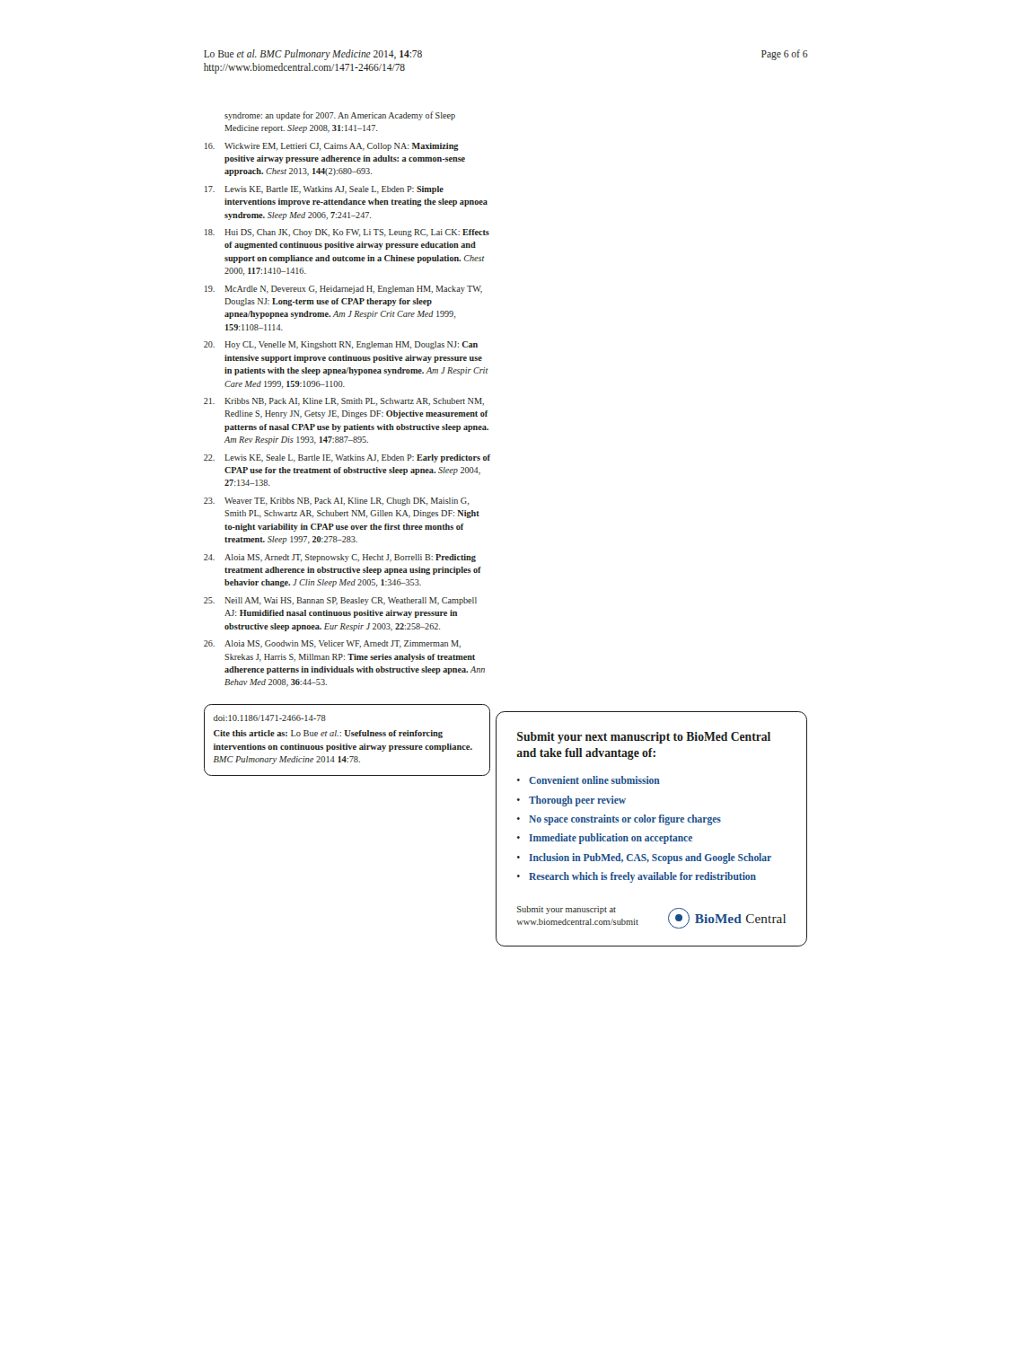Lo Bue et al. BMC Pulmonary Medicine 2014, 14:78
http://www.biomedcentral.com/1471-2466/14/78
Page 6 of 6
syndrome: an update for 2007. An American Academy of Sleep Medicine report. Sleep 2008, 31:141–147.
16. Wickwire EM, Lettieri CJ, Cairns AA, Collop NA: Maximizing positive airway pressure adherence in adults: a common-sense approach. Chest 2013, 144(2):680–693.
17. Lewis KE, Bartle IE, Watkins AJ, Seale L, Ebden P: Simple interventions improve re-attendance when treating the sleep apnoea syndrome. Sleep Med 2006, 7:241–247.
18. Hui DS, Chan JK, Choy DK, Ko FW, Li TS, Leung RC, Lai CK: Effects of augmented continuous positive airway pressure education and support on compliance and outcome in a Chinese population. Chest 2000, 117:1410–1416.
19. McArdle N, Devereux G, Heidarnejad H, Engleman HM, Mackay TW, Douglas NJ: Long-term use of CPAP therapy for sleep apnea/hypopnea syndrome. Am J Respir Crit Care Med 1999, 159:1108–1114.
20. Hoy CL, Venelle M, Kingshott RN, Engleman HM, Douglas NJ: Can intensive support improve continuous positive airway pressure use in patients with the sleep apnea/hyponea syndrome. Am J Respir Crit Care Med 1999, 159:1096–1100.
21. Kribbs NB, Pack AI, Kline LR, Smith PL, Schwartz AR, Schubert NM, Redline S, Henry JN, Getsy JE, Dinges DF: Objective measurement of patterns of nasal CPAP use by patients with obstructive sleep apnea. Am Rev Respir Dis 1993, 147:887–895.
22. Lewis KE, Seale L, Bartle IE, Watkins AJ, Ebden P: Early predictors of CPAP use for the treatment of obstructive sleep apnea. Sleep 2004, 27:134–138.
23. Weaver TE, Kribbs NB, Pack AI, Kline LR, Chugh DK, Maislin G, Smith PL, Schwartz AR, Schubert NM, Gillen KA, Dinges DF: Night to-night variability in CPAP use over the first three months of treatment. Sleep 1997, 20:278–283.
24. Aloia MS, Arnedt JT, Stepnowsky C, Hecht J, Borrelli B: Predicting treatment adherence in obstructive sleep apnea using principles of behavior change. J Clin Sleep Med 2005, 1:346–353.
25. Neill AM, Wai HS, Bannan SP, Beasley CR, Weatherall M, Campbell AJ: Humidified nasal continuous positive airway pressure in obstructive sleep apnoea. Eur Respir J 2003, 22:258–262.
26. Aloia MS, Goodwin MS, Velicer WF, Arnedt JT, Zimmerman M, Skrekas J, Harris S, Millman RP: Time series analysis of treatment adherence patterns in individuals with obstructive sleep apnea. Ann Behav Med 2008, 36:44–53.
doi:10.1186/1471-2466-14-78
Cite this article as: Lo Bue et al.: Usefulness of reinforcing interventions on continuous positive airway pressure compliance. BMC Pulmonary Medicine 2014 14:78.
Submit your next manuscript to BioMed Central
and take full advantage of:
Convenient online submission
Thorough peer review
No space constraints or color figure charges
Immediate publication on acceptance
Inclusion in PubMed, CAS, Scopus and Google Scholar
Research which is freely available for redistribution
Submit your manuscript at
www.biomedcentral.com/submit
BioMedCentral